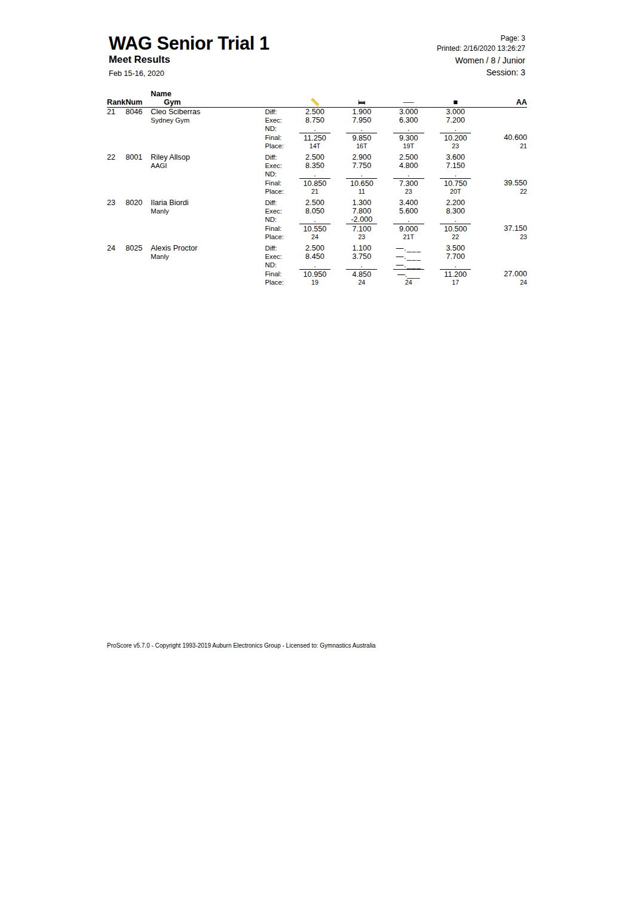| WAG Senior Trial 1 Meet Results Feb 15-16, 2020 | Page: 3 Printed: 2/16/2020 13:26:27 Women / 8 / Junior Session: 3 |
| Rank | Num | Name Gym | | 📏 | 🛏 | ── | ■ | AA |
| 21 | 8046 | Cleo Sciberras | Diff: | 2.500 | 1.900 | 3.000 | 3.000 | |
| | | Sydney Gym | Exec: | 8.750 | 7.950 | 6.300 | 7.200 | |
| | | | ND: | . | . | . | . | |
| | | | Final: | 11.250 | 9.850 | 9.300 | 10.200 | 40.600 |
| | | | Place: | 14T | 16T | 19T | 23 | 21 |
| 22 | 8001 | Riley Allsop | Diff: | 2.500 | 2.900 | 2.500 | 3.600 | |
| | | AAGI | Exec: | 8.350 | 7.750 | 4.800 | 7.150 | |
| | | | ND: | . | . | . | . | |
| | | | Final: | 10.850 | 10.650 | 7.300 | 10.750 | 39.550 |
| | | | Place: | 21 | 11 | 23 | 20T | 22 |
| 23 | 8020 | Ilaria Biordi | Diff: | 2.500 | 1.300 | 3.400 | 2.200 | |
| | | Manly | Exec: | 8.050 | 7.800 | 5.600 | 8.300 | |
| | | | ND: | . | -2.000 | . | . | |
| | | | Final: | 10.550 | 7.100 | 9.000 | 10.500 | 37.150 |
| | | | Place: | 24 | 23 | 21T | 22 | 23 |
| 24 | 8025 | Alexis Proctor | Diff: | 2.500 | 1.100 | —.___ | 3.500 | |
| | | Manly | Exec: | 8.450 | 3.750 | —.___ | 7.700 | |
| | | | ND: | . | . | —.___ | . | |
| | | | Final: | 10.950 | 4.850 | —.___ | 11.200 | 27.000 |
| | | | Place: | 19 | 24 | 24 | 17 | 24 |
ProScore v5.7.0 - Copyright 1993-2019 Auburn Electronics Group - Licensed to: Gymnastics Australia